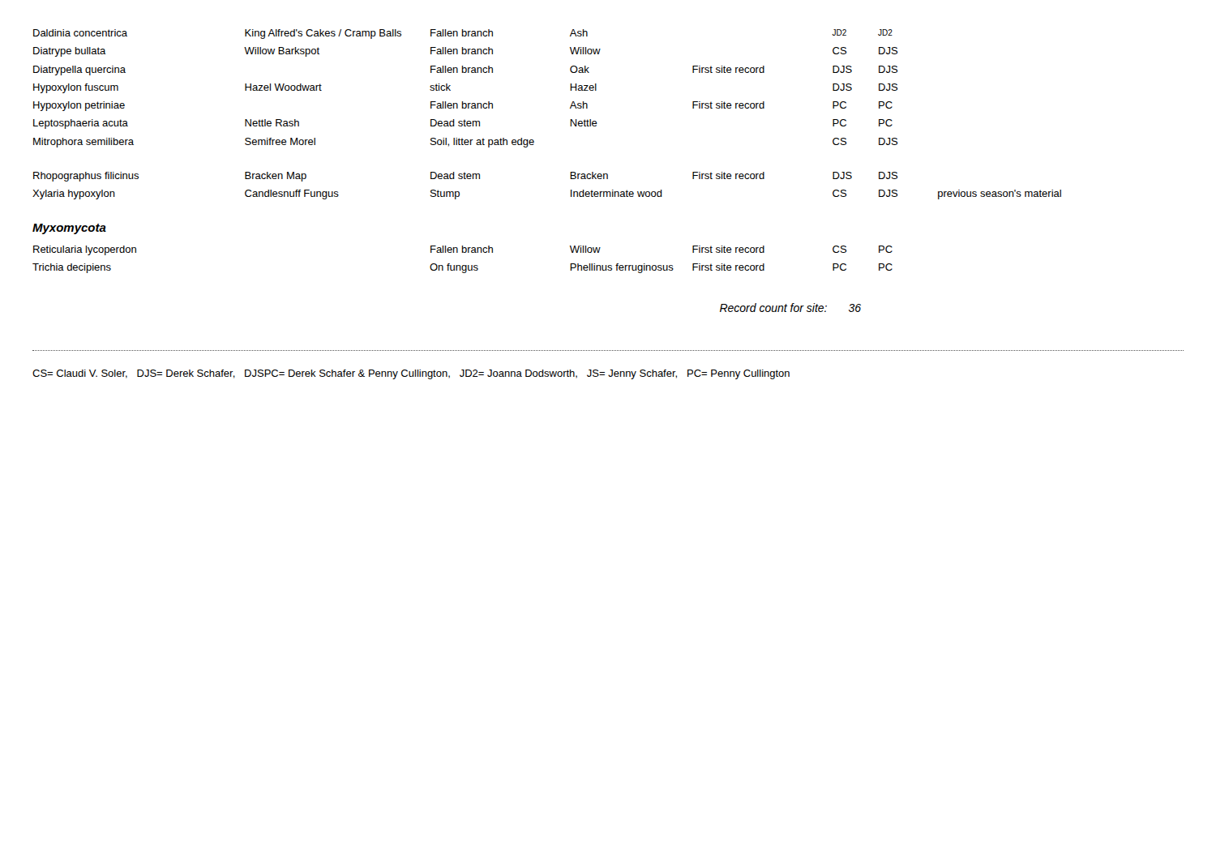| Daldinia concentrica | King Alfred's Cakes / Cramp Balls | Fallen branch | Ash | | JD2 | JD2 | |
| Diatrype bullata | Willow Barkspot | Fallen branch | Willow | | CS | DJS | |
| Diatrypella quercina | | Fallen branch | Oak | First site record | DJS | DJS | |
| Hypoxylon fuscum | Hazel Woodwart | stick | Hazel | | DJS | DJS | |
| Hypoxylon petriniae | | Fallen branch | Ash | First site record | PC | PC | |
| Leptosphaeria acuta | Nettle Rash | Dead stem | Nettle | | PC | PC | |
| Mitrophora semilibera | Semifree Morel | Soil, litter at path edge | CS | DJS | |
| Rhopographus filicinus | Bracken Map | Dead stem | Bracken | First site record | DJS | DJS | |
| Xylaria hypoxylon | Candlesnuff Fungus | Stump | Indeterminate wood | CS | DJS | previous season's material |
| Myxomycota |
| Reticularia lycoperdon | | Fallen branch | Willow | First site record | CS | PC | |
| Trichia decipiens | | On fungus | Phellinus ferruginosus | First site record | PC | PC | |
| | Record count for site: | 36 | |
CS= Claudi V. Soler, DJS= Derek Schafer, DJSPC= Derek Schafer & Penny Cullington, JD2= Joanna Dodsworth, JS= Jenny Schafer, PC= Penny Cullington